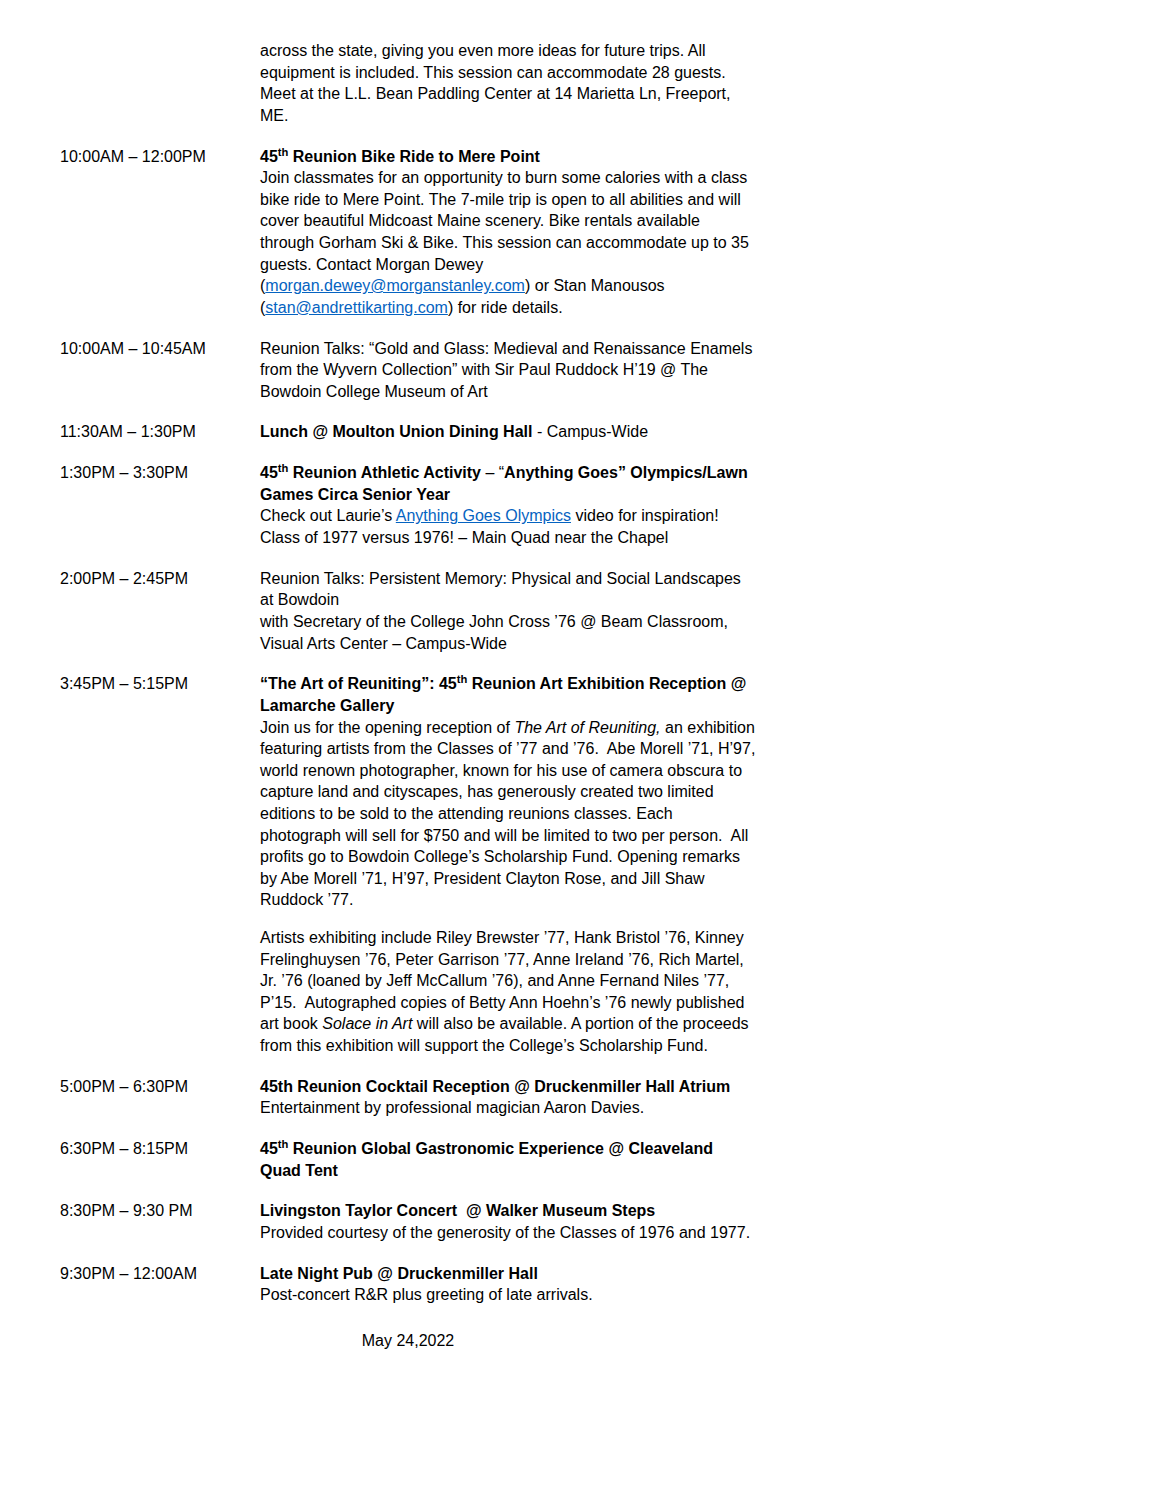across the state, giving you even more ideas for future trips. All equipment is included. This session can accommodate 28 guests. Meet at the L.L. Bean Paddling Center at 14 Marietta Ln, Freeport, ME.
10:00AM – 12:00PM
45th Reunion Bike Ride to Mere Point
Join classmates for an opportunity to burn some calories with a class bike ride to Mere Point. The 7-mile trip is open to all abilities and will cover beautiful Midcoast Maine scenery. Bike rentals available through Gorham Ski & Bike. This session can accommodate up to 35 guests. Contact Morgan Dewey (morgan.dewey@morganstanley.com) or Stan Manousos (stan@andrettikarting.com) for ride details.
10:00AM – 10:45AM
Reunion Talks: “Gold and Glass: Medieval and Renaissance Enamels from the Wyvern Collection” with Sir Paul Ruddock H’19 @ The Bowdoin College Museum of Art
11:30AM – 1:30PM
Lunch @ Moulton Union Dining Hall - Campus-Wide
1:30PM – 3:30PM
45th Reunion Athletic Activity – “Anything Goes” Olympics/Lawn Games Circa Senior Year
Check out Laurie’s Anything Goes Olympics video for inspiration! Class of 1977 versus 1976! – Main Quad near the Chapel
2:00PM – 2:45PM
Reunion Talks: Persistent Memory: Physical and Social Landscapes at Bowdoin
with Secretary of the College John Cross ’76 @ Beam Classroom, Visual Arts Center – Campus-Wide
3:45PM – 5:15PM
“The Art of Reuniting”: 45th Reunion Art Exhibition Reception @ Lamarche Gallery
Join us for the opening reception of The Art of Reuniting, an exhibition featuring artists from the Classes of ’77 and ’76. Abe Morell ’71, H’97, world renown photographer, known for his use of camera obscura to capture land and cityscapes, has generously created two limited editions to be sold to the attending reunions classes. Each photograph will sell for $750 and will be limited to two per person. All profits go to Bowdoin College’s Scholarship Fund. Opening remarks by Abe Morell ’71, H’97, President Clayton Rose, and Jill Shaw Ruddock ’77.
Artists exhibiting include Riley Brewster ’77, Hank Bristol ’76, Kinney Frelinghuysen ’76, Peter Garrison ’77, Anne Ireland ’76, Rich Martel, Jr. ’76 (loaned by Jeff McCallum ’76), and Anne Fernand Niles ’77, P’15. Autographed copies of Betty Ann Hoehn’s ’76 newly published art book Solace in Art will also be available. A portion of the proceeds from this exhibition will support the College’s Scholarship Fund.
5:00PM – 6:30PM
45th Reunion Cocktail Reception @ Druckenmiller Hall Atrium
Entertainment by professional magician Aaron Davies.
6:30PM – 8:15PM
45th Reunion Global Gastronomic Experience @ Cleaveland Quad Tent
8:30PM – 9:30 PM
Livingston Taylor Concert @ Walker Museum Steps
Provided courtesy of the generosity of the Classes of 1976 and 1977.
9:30PM – 12:00AM
Late Night Pub @ Druckenmiller Hall
Post-concert R&R plus greeting of late arrivals.
May 24,2022